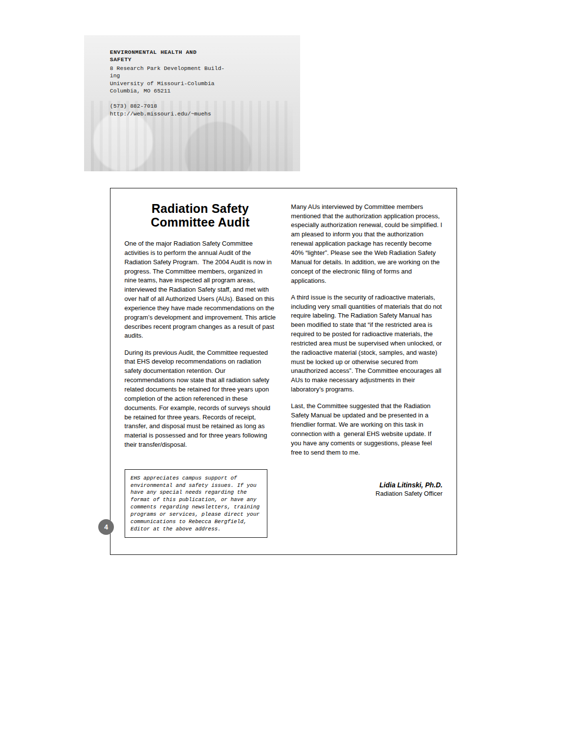ENVIRONMENTAL HEALTH AND
SAFETY
8 Research Park Development Build-
ing
University of Missouri-Columbia
Columbia, MO 65211
(573) 882-7018
http://web.missouri.edu/~muehs
Radiation Safety Committee Audit
One of the major Radiation Safety Committee activities is to perform the annual Audit of the Radiation Safety Program. The 2004 Audit is now in progress. The Committee members, organized in nine teams, have inspected all program areas, interviewed the Radiation Safety staff, and met with over half of all Authorized Users (AUs). Based on this experience they have made recommendations on the program’s development and improvement. This article describes recent program changes as a result of past audits.
During its previous Audit, the Committee requested that EHS develop recommendations on radiation safety documentation retention. Our recommendations now state that all radiation safety related documents be retained for three years upon completion of the action referenced in these documents. For example, records of surveys should be retained for three years. Records of receipt, transfer, and disposal must be retained as long as material is possessed and for three years following their transfer/disposal.
EHS appreciates campus support of environmental and safety issues. If you have any special needs regarding the format of this publication, or have any comments regarding newsletters, training programs or services, please direct your communications to Rebecca Bergfield, Editor at the above address.
Many AUs interviewed by Committee members mentioned that the authorization application process, especially authorization renewal, could be simplified. I am pleased to inform you that the authorization renewal application package has recently become 40% “lighter”. Please see the Web Radiation Safety Manual for details. In addition, we are working on the concept of the electronic filing of forms and applications.
A third issue is the security of radioactive materials, including very small quantities of materials that do not require labeling. The Radiation Safety Manual has been modified to state that “if the restricted area is required to be posted for radioactive materials, the restricted area must be supervised when unlocked, or the radioactive material (stock, samples, and waste) must be locked up or otherwise secured from unauthorized access”. The Committee encourages all AUs to make necessary adjustments in their laboratory’s programs.
Last, the Committee suggested that the Radiation Safety Manual be updated and be presented in a friendlier format. We are working on this task in connection with a general EHS website update. If you have any coments or suggestions, please feel free to send them to me.
Lidia Litinski, Ph.D.
Radiation Safety Officer
4